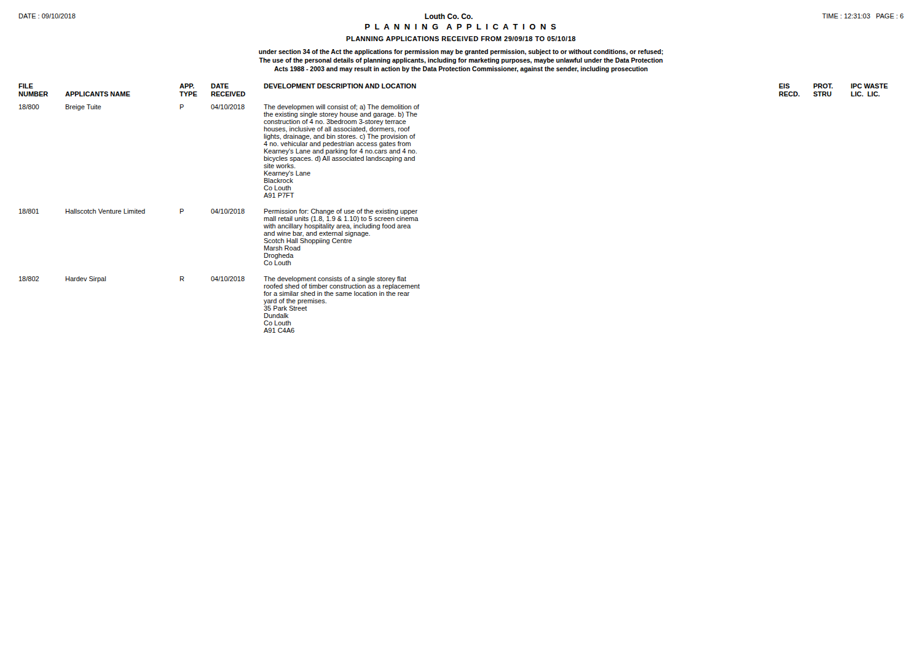DATE : 09/10/2018 Louth Co. Co. TIME : 12:31:03 PAGE : 6
P L A N N I N G A P P L I C A T I O N S
PLANNING APPLICATIONS RECEIVED FROM 29/09/18 TO 05/10/18
under section 34 of the Act the applications for permission may be granted permission, subject to or without conditions, or refused;
The use of the personal details of planning applicants, including for marketing purposes, maybe unlawful under the Data Protection
Acts 1988 - 2003 and may result in action by the Data Protection Commissioner, against the sender, including prosecution
| FILE NUMBER | APPLICANTS NAME | APP. TYPE | DATE RECEIVED | DEVELOPMENT DESCRIPTION AND LOCATION | EIS RECD. | PROT. STRU | IPC WASTE LIC. LIC. |
| --- | --- | --- | --- | --- | --- | --- | --- |
| 18/800 | Breige Tuite | P | 04/10/2018 | The developmen will consist of; a) The demolition of the existing single storey house and garage. b) The construction of 4 no. 3bedroom 3-storey terrace houses, inclusive of all associated, dormers, roof lights, drainage, and bin stores. c) The provision of 4 no. vehicular and pedestrian access gates from Kearney's Lane and parking for 4 no.cars and 4 no. bicycles spaces. d) All associated landscaping and site works. Kearney's Lane Blackrock Co Louth A91 P7FT | | | |
| 18/801 | Hallscotch Venture Limited | P | 04/10/2018 | Permission for: Change of use of the existing upper mall retail units (1.8, 1.9 & 1.10) to 5 screen cinema with ancillary hospitality area, including food area and wine bar, and external signage. Scotch Hall Shoppiing Centre Marsh Road Drogheda Co Louth | | | |
| 18/802 | Hardev Sirpal | R | 04/10/2018 | The development consists of a single storey flat roofed shed of timber construction as a replacement for a similar shed in the same location in the rear yard of the premises. 35 Park Street Dundalk Co Louth A91 C4A6 | | | |